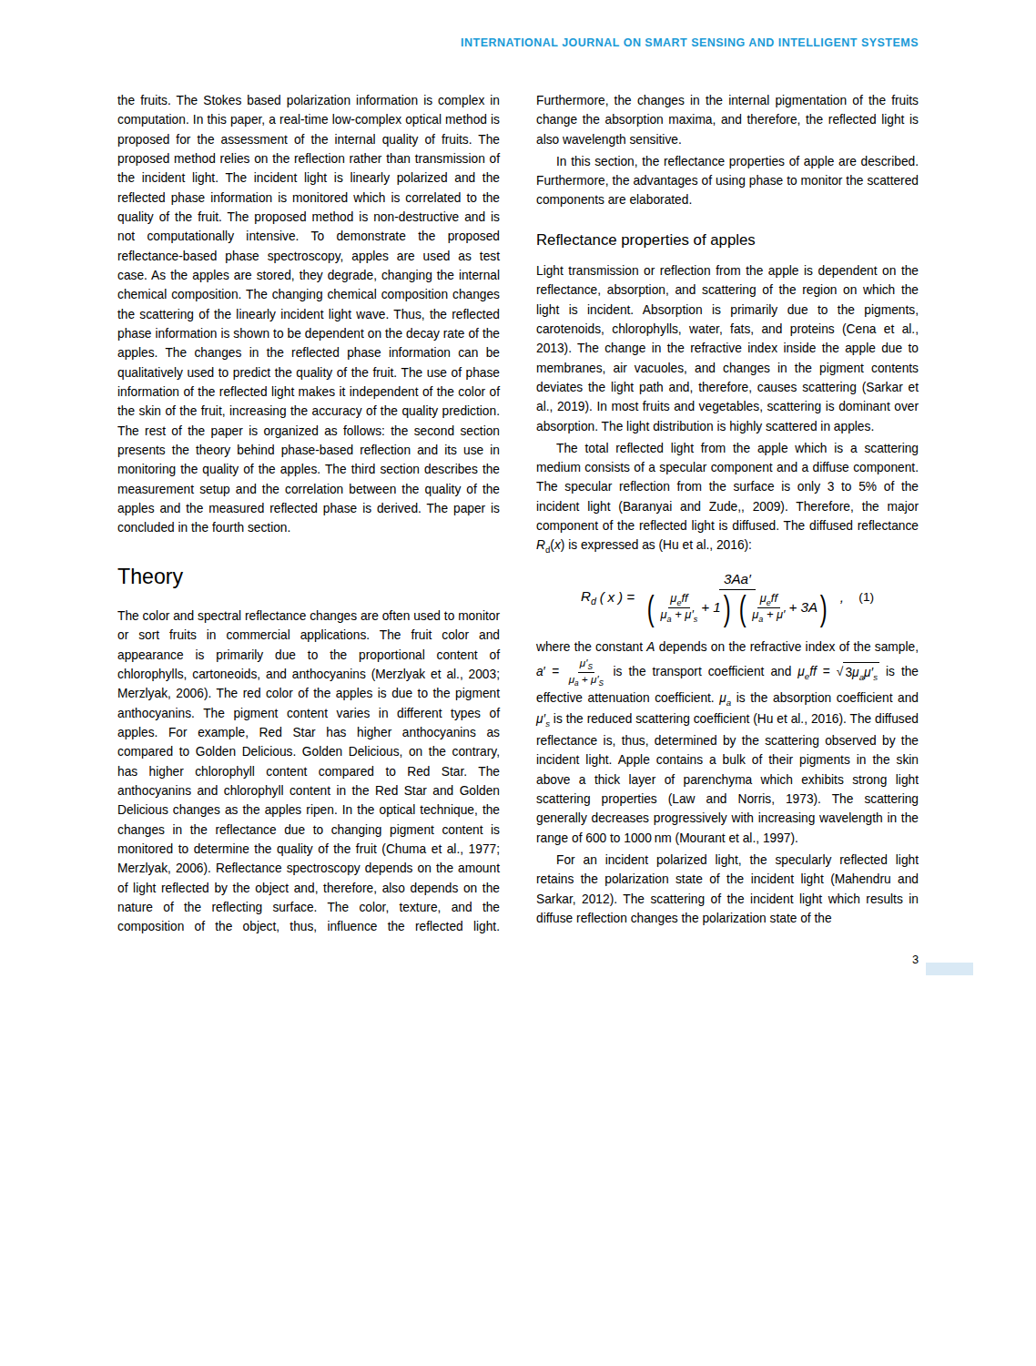International Journal on Smart Sensing and Intelligent Systems
the fruits. The Stokes based polarization information is complex in computation. In this paper, a real-time low-complex optical method is proposed for the assessment of the internal quality of fruits. The proposed method relies on the reflection rather than transmission of the incident light. The incident light is linearly polarized and the reflected phase information is monitored which is correlated to the quality of the fruit. The proposed method is non-destructive and is not computationally intensive. To demonstrate the proposed reflectance-based phase spectroscopy, apples are used as test case. As the apples are stored, they degrade, changing the internal chemical composition. The changing chemical composition changes the scattering of the linearly incident light wave. Thus, the reflected phase information is shown to be dependent on the decay rate of the apples. The changes in the reflected phase information can be qualitatively used to predict the quality of the fruit. The use of phase information of the reflected light makes it independent of the color of the skin of the fruit, increasing the accuracy of the quality prediction. The rest of the paper is organized as follows: the second section presents the theory behind phase-based reflection and its use in monitoring the quality of the apples. The third section describes the measurement setup and the correlation between the quality of the apples and the measured reflected phase is derived. The paper is concluded in the fourth section.
Theory
The color and spectral reflectance changes are often used to monitor or sort fruits in commercial applications. The fruit color and appearance is primarily due to the proportional content of chlorophylls, cartoneoids, and anthocyanins (Merzlyak et al., 2003; Merzlyak, 2006). The red color of the apples is due to the pigment anthocyanins. The pigment content varies in different types of apples. For example, Red Star has higher anthocyanins as compared to Golden Delicious. Golden Delicious, on the contrary, has higher chlorophyll content compared to Red Star. The anthocyanins and chlorophyll content in the Red Star and Golden Delicious changes as the apples ripen. In the optical technique, the changes in the reflectance due to changing pigment content is monitored to determine the quality of the fruit (Chuma et al., 1977; Merzlyak, 2006). Reflectance spectroscopy depends on the amount of light reflected by the object and, therefore, also depends on the nature of the reflecting surface. The color, texture, and the composition of the object, thus, influence the reflected light. Furthermore, the changes in the internal pigmentation of the fruits change the absorption maxima, and therefore, the reflected light is also wavelength sensitive.
In this section, the reflectance properties of apple are described. Furthermore, the advantages of using phase to monitor the scattered components are elaborated.
Reflectance properties of apples
Light transmission or reflection from the apple is dependent on the reflectance, absorption, and scattering of the region on which the light is incident. Absorption is primarily due to the pigments, carotenoids, chlorophylls, water, fats, and proteins (Cena et al., 2013). The change in the refractive index inside the apple due to membranes, air vacuoles, and changes in the pigment contents deviates the light path and, therefore, causes scattering (Sarkar et al., 2019). In most fruits and vegetables, scattering is dominant over absorption. The light distribution is highly scattered in apples.
The total reflected light from the apple which is a scattering medium consists of a specular component and a diffuse component. The specular reflection from the surface is only 3 to 5% of the incident light (Baranyai and Zude,, 2009). Therefore, the major component of the reflected light is diffused. The diffused reflectance Rd(x) is expressed as (Hu et al., 2016):
Rd(x) = 3Aa′ ( μeff μa + μ′s + 1 ) ( μeff μa + μ′ + 3A ) , (1)
where the constant A depends on the refractive index of the sample, a′ = μ′S μa + μ′S is the transport coefficient and μeff = √3μaμ′s is the effective attenuation coefficient. μa is the absorption coefficient and μ′s is the reduced scattering coefficient (Hu et al., 2016). The diffused reflectance is, thus, determined by the scattering observed by the incident light. Apple contains a bulk of their pigments in the skin above a thick layer of parenchyma which exhibits strong light scattering properties (Law and Norris, 1973). The scattering generally decreases progressively with increasing wavelength in the range of 600 to 1000 nm (Mourant et al., 1997).
For an incident polarized light, the specularly reflected light retains the polarization state of the incident light (Mahendru and Sarkar, 2012). The scattering of the incident light which results in diffuse reflection changes the polarization state of the
3